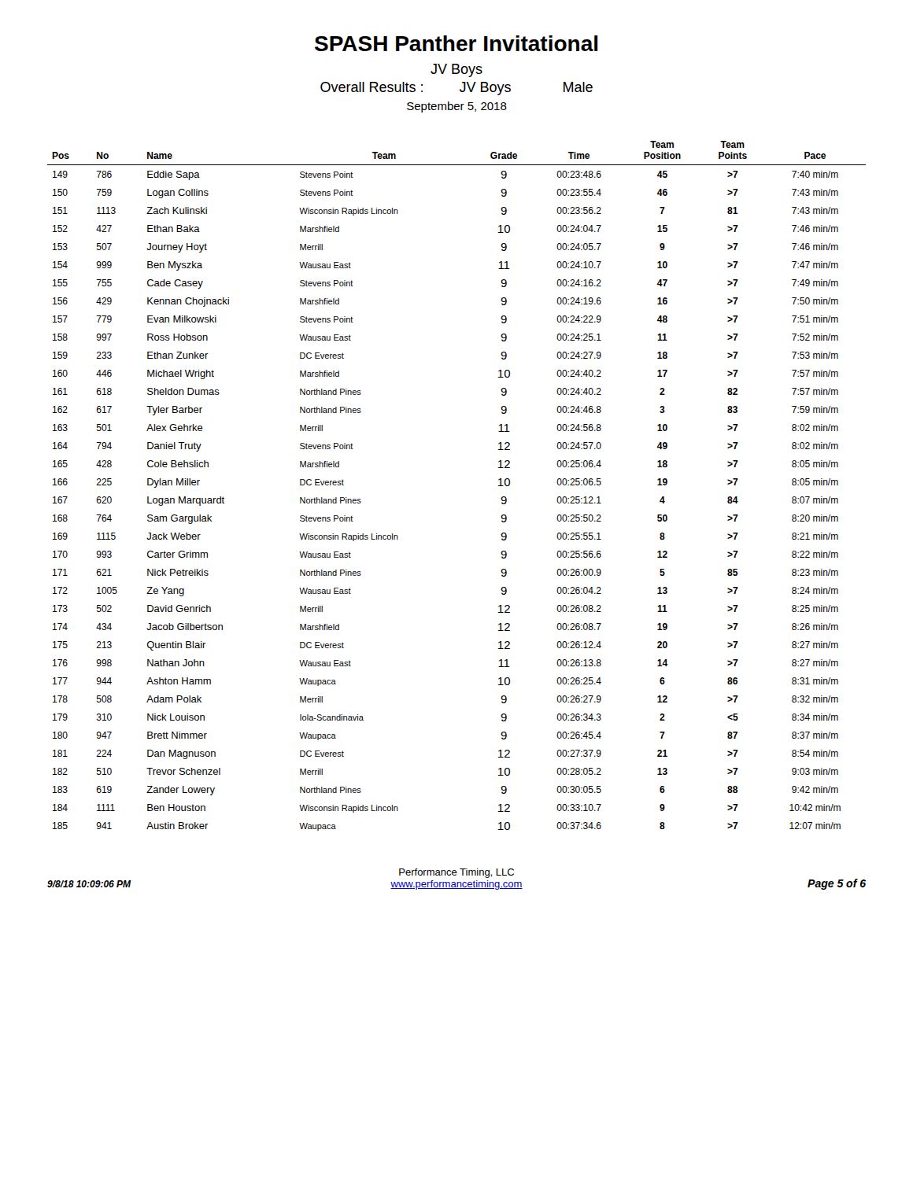SPASH Panther Invitational
JV Boys
Overall Results : JV Boys Male
September 5, 2018
| Pos | No | Name | Team | Grade | Time | Team Position | Team Points | Pace |
| --- | --- | --- | --- | --- | --- | --- | --- | --- |
| 149 | 786 | Eddie Sapa | Stevens Point | 9 | 00:23:48.6 | 45 | >7 | 7:40 min/m |
| 150 | 759 | Logan Collins | Stevens Point | 9 | 00:23:55.4 | 46 | >7 | 7:43 min/m |
| 151 | 1113 | Zach Kulinski | Wisconsin Rapids Lincoln | 9 | 00:23:56.2 | 7 | 81 | 7:43 min/m |
| 152 | 427 | Ethan Baka | Marshfield | 10 | 00:24:04.7 | 15 | >7 | 7:46 min/m |
| 153 | 507 | Journey Hoyt | Merrill | 9 | 00:24:05.7 | 9 | >7 | 7:46 min/m |
| 154 | 999 | Ben Myszka | Wausau East | 11 | 00:24:10.7 | 10 | >7 | 7:47 min/m |
| 155 | 755 | Cade Casey | Stevens Point | 9 | 00:24:16.2 | 47 | >7 | 7:49 min/m |
| 156 | 429 | Kennan Chojnacki | Marshfield | 9 | 00:24:19.6 | 16 | >7 | 7:50 min/m |
| 157 | 779 | Evan Milkowski | Stevens Point | 9 | 00:24:22.9 | 48 | >7 | 7:51 min/m |
| 158 | 997 | Ross Hobson | Wausau East | 9 | 00:24:25.1 | 11 | >7 | 7:52 min/m |
| 159 | 233 | Ethan Zunker | DC Everest | 9 | 00:24:27.9 | 18 | >7 | 7:53 min/m |
| 160 | 446 | Michael Wright | Marshfield | 10 | 00:24:40.2 | 17 | >7 | 7:57 min/m |
| 161 | 618 | Sheldon Dumas | Northland Pines | 9 | 00:24:40.2 | 2 | 82 | 7:57 min/m |
| 162 | 617 | Tyler Barber | Northland Pines | 9 | 00:24:46.8 | 3 | 83 | 7:59 min/m |
| 163 | 501 | Alex Gehrke | Merrill | 11 | 00:24:56.8 | 10 | >7 | 8:02 min/m |
| 164 | 794 | Daniel Truty | Stevens Point | 12 | 00:24:57.0 | 49 | >7 | 8:02 min/m |
| 165 | 428 | Cole Behslich | Marshfield | 12 | 00:25:06.4 | 18 | >7 | 8:05 min/m |
| 166 | 225 | Dylan Miller | DC Everest | 10 | 00:25:06.5 | 19 | >7 | 8:05 min/m |
| 167 | 620 | Logan Marquardt | Northland Pines | 9 | 00:25:12.1 | 4 | 84 | 8:07 min/m |
| 168 | 764 | Sam Gargulak | Stevens Point | 9 | 00:25:50.2 | 50 | >7 | 8:20 min/m |
| 169 | 1115 | Jack Weber | Wisconsin Rapids Lincoln | 9 | 00:25:55.1 | 8 | >7 | 8:21 min/m |
| 170 | 993 | Carter Grimm | Wausau East | 9 | 00:25:56.6 | 12 | >7 | 8:22 min/m |
| 171 | 621 | Nick Petreikis | Northland Pines | 9 | 00:26:00.9 | 5 | 85 | 8:23 min/m |
| 172 | 1005 | Ze Yang | Wausau East | 9 | 00:26:04.2 | 13 | >7 | 8:24 min/m |
| 173 | 502 | David Genrich | Merrill | 12 | 00:26:08.2 | 11 | >7 | 8:25 min/m |
| 174 | 434 | Jacob Gilbertson | Marshfield | 12 | 00:26:08.7 | 19 | >7 | 8:26 min/m |
| 175 | 213 | Quentin Blair | DC Everest | 12 | 00:26:12.4 | 20 | >7 | 8:27 min/m |
| 176 | 998 | Nathan John | Wausau East | 11 | 00:26:13.8 | 14 | >7 | 8:27 min/m |
| 177 | 944 | Ashton Hamm | Waupaca | 10 | 00:26:25.4 | 6 | 86 | 8:31 min/m |
| 178 | 508 | Adam Polak | Merrill | 9 | 00:26:27.9 | 12 | >7 | 8:32 min/m |
| 179 | 310 | Nick Louison | Iola-Scandinavia | 9 | 00:26:34.3 | 2 | <5 | 8:34 min/m |
| 180 | 947 | Brett Nimmer | Waupaca | 9 | 00:26:45.4 | 7 | 87 | 8:37 min/m |
| 181 | 224 | Dan Magnuson | DC Everest | 12 | 00:27:37.9 | 21 | >7 | 8:54 min/m |
| 182 | 510 | Trevor Schenzel | Merrill | 10 | 00:28:05.2 | 13 | >7 | 9:03 min/m |
| 183 | 619 | Zander Lowery | Northland Pines | 9 | 00:30:05.5 | 6 | 88 | 9:42 min/m |
| 184 | 1111 | Ben Houston | Wisconsin Rapids Lincoln | 12 | 00:33:10.7 | 9 | >7 | 10:42 min/m |
| 185 | 941 | Austin Broker | Waupaca | 10 | 00:37:34.6 | 8 | >7 | 12:07 min/m |
Performance Timing, LLC
www.performancetiming.com
9/8/18 10:09:06 PM
Page 5 of 6